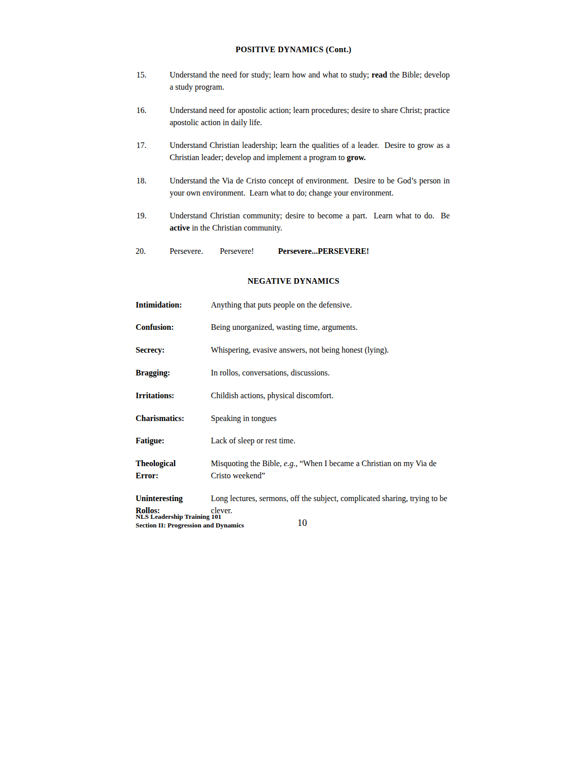POSITIVE DYNAMICS (Cont.)
15. Understand the need for study; learn how and what to study; read the Bible; develop a study program.
16. Understand need for apostolic action; learn procedures; desire to share Christ; practice apostolic action in daily life.
17. Understand Christian leadership; learn the qualities of a leader. Desire to grow as a Christian leader; develop and implement a program to grow.
18. Understand the Via de Cristo concept of environment. Desire to be God’s person in your own environment. Learn what to do; change your environment.
19. Understand Christian community; desire to become a part. Learn what to do. Be active in the Christian community.
20. Persevere. Persevere! Persevere...PERSEVERE!
NEGATIVE DYNAMICS
Intimidation:
Anything that puts people on the defensive.
Confusion:
Being unorganized, wasting time, arguments.
Secrecy:
Whispering, evasive answers, not being honest (lying).
Bragging:
In rollos, conversations, discussions.
Irritations:
Childish actions, physical discomfort.
Charismatics:
Speaking in tongues
Fatigue:
Lack of sleep or rest time.
Theological
Error:
Misquoting the Bible, e.g., “When I became a Christian on my Via de Cristo weekend”
Uninteresting
Rollos:
Long lectures, sermons, off the subject, complicated sharing, trying to be clever.
NLS Leadership Training 101
Section II: Progression and Dynamics 10